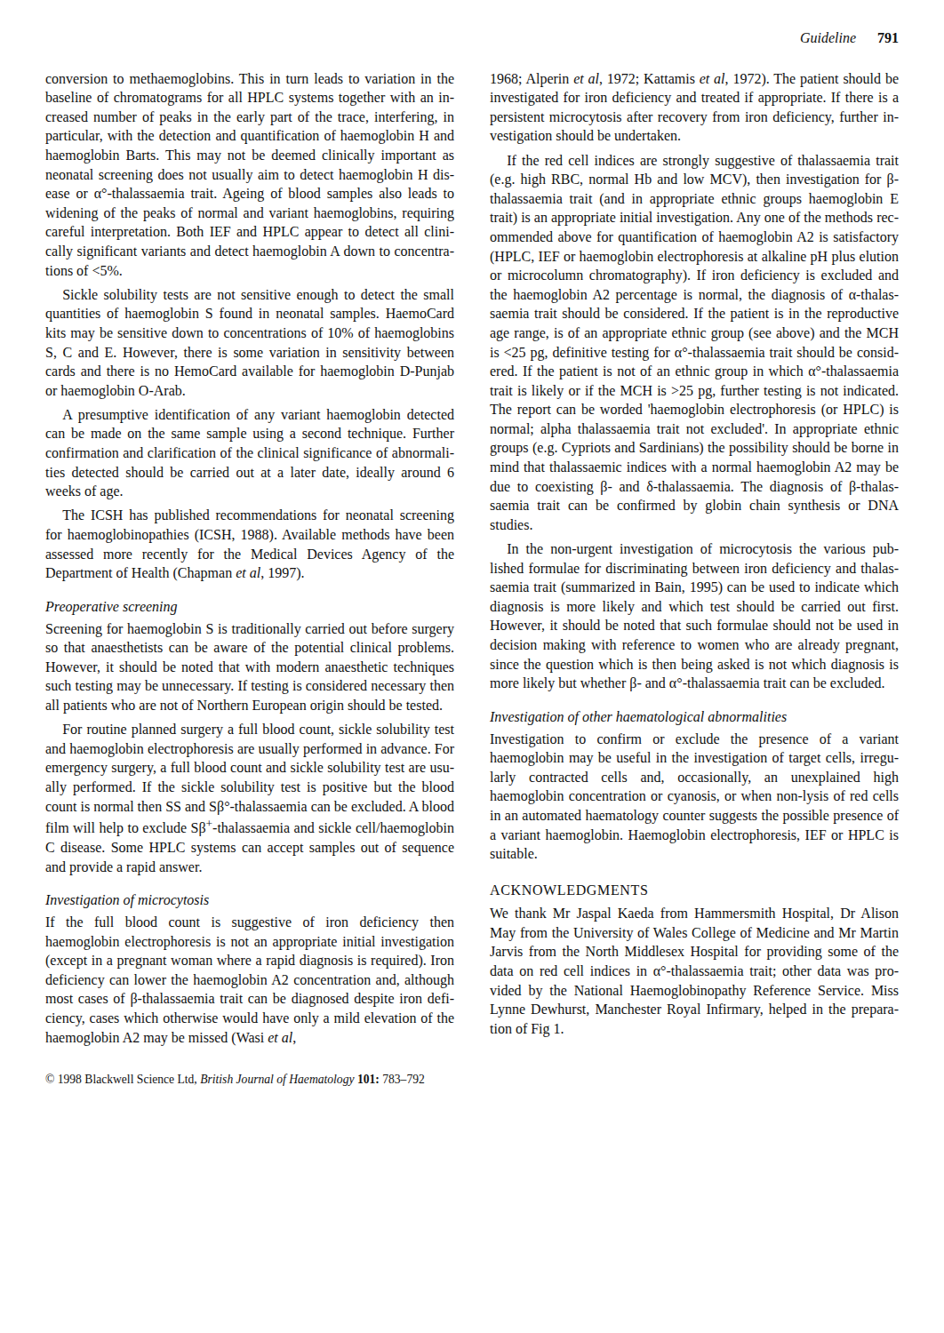Guideline 791
conversion to methaemoglobins. This in turn leads to variation in the baseline of chromatograms for all HPLC systems together with an increased number of peaks in the early part of the trace, interfering, in particular, with the detection and quantification of haemoglobin H and haemoglobin Barts. This may not be deemed clinically important as neonatal screening does not usually aim to detect haemoglobin H disease or α°-thalassaemia trait. Ageing of blood samples also leads to widening of the peaks of normal and variant haemoglobins, requiring careful interpretation. Both IEF and HPLC appear to detect all clinically significant variants and detect haemoglobin A down to concentrations of <5%.
Sickle solubility tests are not sensitive enough to detect the small quantities of haemoglobin S found in neonatal samples. HaemoCard kits may be sensitive down to concentrations of 10% of haemoglobins S, C and E. However, there is some variation in sensitivity between cards and there is no HemoCard available for haemoglobin D-Punjab or haemoglobin O-Arab.
A presumptive identification of any variant haemoglobin detected can be made on the same sample using a second technique. Further confirmation and clarification of the clinical significance of abnormalities detected should be carried out at a later date, ideally around 6 weeks of age.
The ICSH has published recommendations for neonatal screening for haemoglobinopathies (ICSH, 1988). Available methods have been assessed more recently for the Medical Devices Agency of the Department of Health (Chapman et al, 1997).
Preoperative screening
Screening for haemoglobin S is traditionally carried out before surgery so that anaesthetists can be aware of the potential clinical problems. However, it should be noted that with modern anaesthetic techniques such testing may be unnecessary. If testing is considered necessary then all patients who are not of Northern European origin should be tested.
For routine planned surgery a full blood count, sickle solubility test and haemoglobin electrophoresis are usually performed in advance. For emergency surgery, a full blood count and sickle solubility test are usually performed. If the sickle solubility test is positive but the blood count is normal then SS and Sβ°-thalassaemia can be excluded. A blood film will help to exclude Sβ+-thalassaemia and sickle cell/haemoglobin C disease. Some HPLC systems can accept samples out of sequence and provide a rapid answer.
Investigation of microcytosis
If the full blood count is suggestive of iron deficiency then haemoglobin electrophoresis is not an appropriate initial investigation (except in a pregnant woman where a rapid diagnosis is required). Iron deficiency can lower the haemoglobin A2 concentration and, although most cases of β-thalassaemia trait can be diagnosed despite iron deficiency, cases which otherwise would have only a mild elevation of the haemoglobin A2 may be missed (Wasi et al,
1968; Alperin et al, 1972; Kattamis et al, 1972). The patient should be investigated for iron deficiency and treated if appropriate. If there is a persistent microcytosis after recovery from iron deficiency, further investigation should be undertaken.
If the red cell indices are strongly suggestive of thalassaemia trait (e.g. high RBC, normal Hb and low MCV), then investigation for β-thalassaemia trait (and in appropriate ethnic groups haemoglobin E trait) is an appropriate initial investigation. Any one of the methods recommended above for quantification of haemoglobin A2 is satisfactory (HPLC, IEF or haemoglobin electrophoresis at alkaline pH plus elution or microcolumn chromatography). If iron deficiency is excluded and the haemoglobin A2 percentage is normal, the diagnosis of α-thalassaemia trait should be considered. If the patient is in the reproductive age range, is of an appropriate ethnic group (see above) and the MCH is <25 pg, definitive testing for α°-thalassaemia trait should be considered. If the patient is not of an ethnic group in which α°-thalassaemia trait is likely or if the MCH is >25 pg, further testing is not indicated. The report can be worded 'haemoglobin electrophoresis (or HPLC) is normal; alpha thalassaemia trait not excluded'. In appropriate ethnic groups (e.g. Cypriots and Sardinians) the possibility should be borne in mind that thalassaemic indices with a normal haemoglobin A2 may be due to coexisting β- and δ-thalassaemia. The diagnosis of β-thalassaemia trait can be confirmed by globin chain synthesis or DNA studies.
In the non-urgent investigation of microcytosis the various published formulae for discriminating between iron deficiency and thalassaemia trait (summarized in Bain, 1995) can be used to indicate which diagnosis is more likely and which test should be carried out first. However, it should be noted that such formulae should not be used in decision making with reference to women who are already pregnant, since the question which is then being asked is not which diagnosis is more likely but whether β- and α°-thalassaemia trait can be excluded.
Investigation of other haematological abnormalities
Investigation to confirm or exclude the presence of a variant haemoglobin may be useful in the investigation of target cells, irregularly contracted cells and, occasionally, an unexplained high haemoglobin concentration or cyanosis, or when non-lysis of red cells in an automated haematology counter suggests the possible presence of a variant haemoglobin. Haemoglobin electrophoresis, IEF or HPLC is suitable.
Acknowledgments
We thank Mr Jaspal Kaeda from Hammersmith Hospital, Dr Alison May from the University of Wales College of Medicine and Mr Martin Jarvis from the North Middlesex Hospital for providing some of the data on red cell indices in α°-thalassaemia trait; other data was provided by the National Haemoglobinopathy Reference Service. Miss Lynne Dewhurst, Manchester Royal Infirmary, helped in the preparation of Fig 1.
© 1998 Blackwell Science Ltd, British Journal of Haematology 101: 783–792